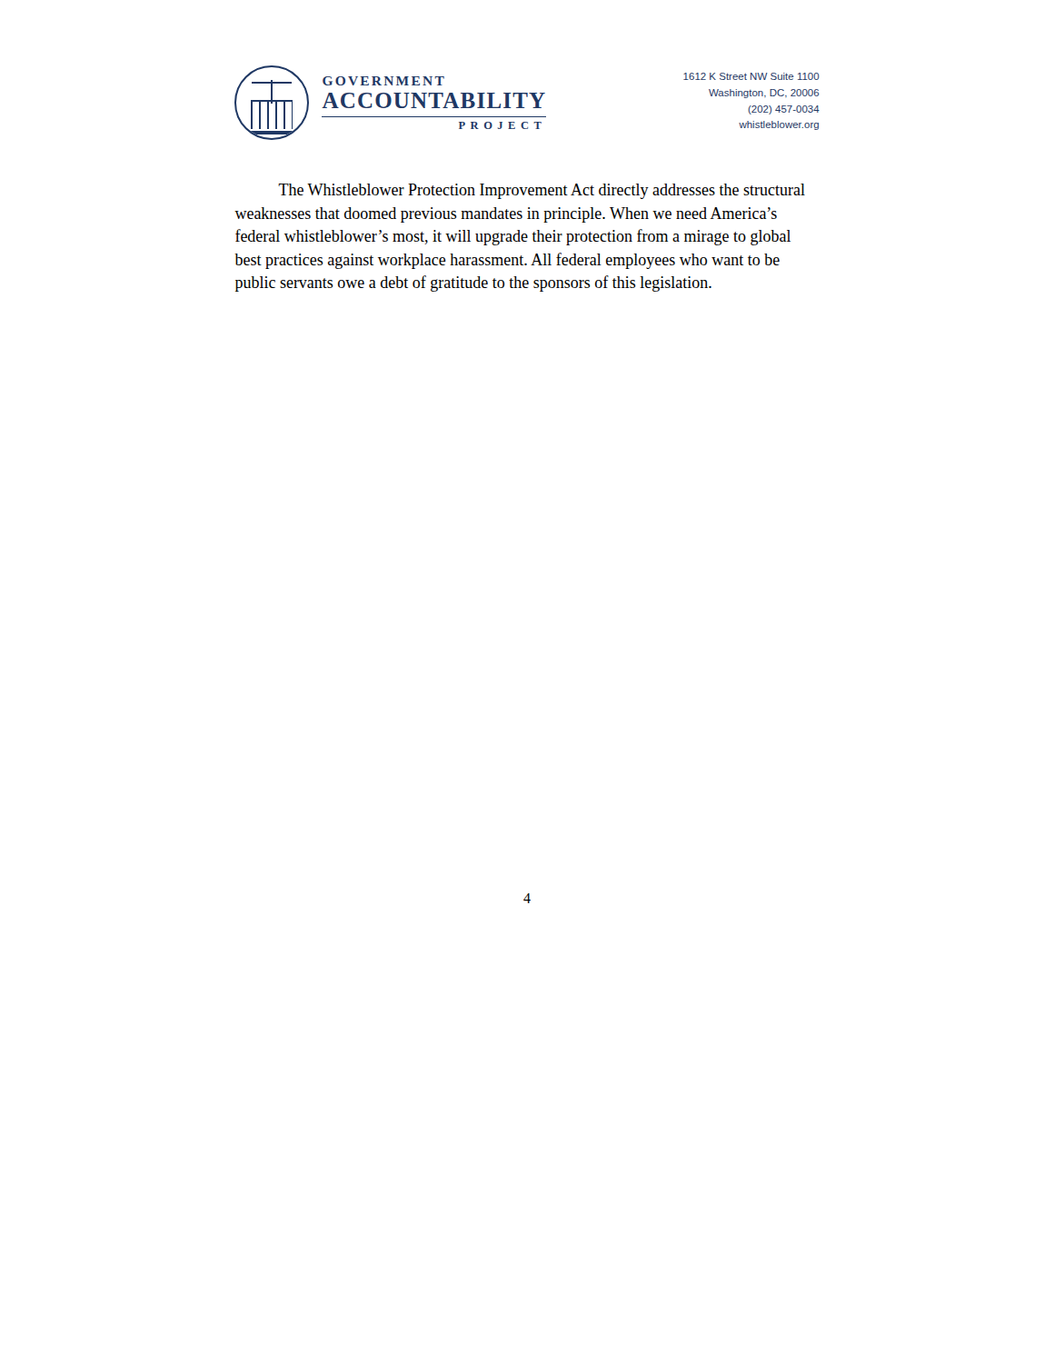GOVERNMENT
ACCOUNTABILITY
PROJECT
1612 K Street NW Suite 1100
Washington, DC, 20006
(202) 457-0034
whistleblower.org
The Whistleblower Protection Improvement Act directly addresses the structural weaknesses that doomed previous mandates in principle. When we need America’s federal whistleblower’s most, it will upgrade their protection from a mirage to global best practices against workplace harassment. All federal employees who want to be public servants owe a debt of gratitude to the sponsors of this legislation.
4